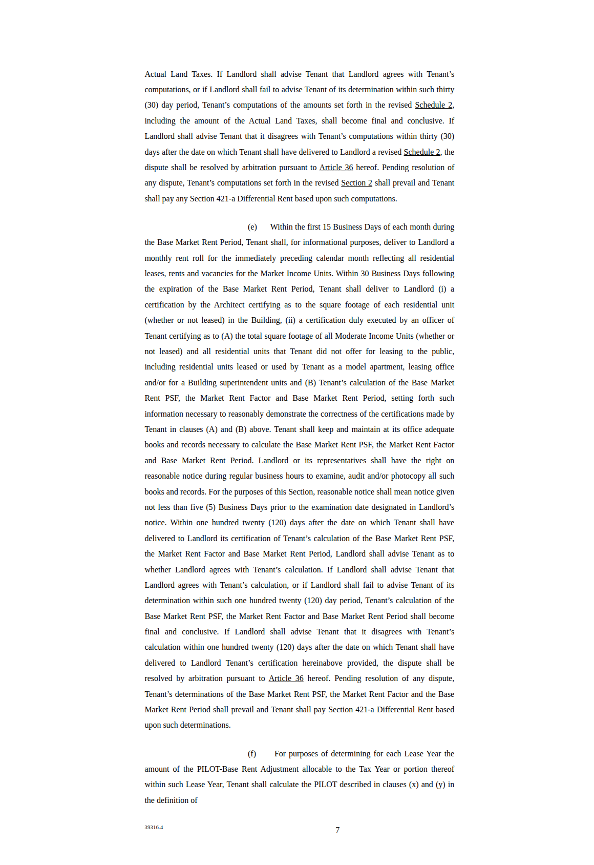Actual Land Taxes. If Landlord shall advise Tenant that Landlord agrees with Tenant’s computations, or if Landlord shall fail to advise Tenant of its determination within such thirty (30) day period, Tenant’s computations of the amounts set forth in the revised Schedule 2, including the amount of the Actual Land Taxes, shall become final and conclusive. If Landlord shall advise Tenant that it disagrees with Tenant’s computations within thirty (30) days after the date on which Tenant shall have delivered to Landlord a revised Schedule 2, the dispute shall be resolved by arbitration pursuant to Article 36 hereof. Pending resolution of any dispute, Tenant’s computations set forth in the revised Section 2 shall prevail and Tenant shall pay any Section 421-a Differential Rent based upon such computations.
(e) Within the first 15 Business Days of each month during the Base Market Rent Period, Tenant shall, for informational purposes, deliver to Landlord a monthly rent roll for the immediately preceding calendar month reflecting all residential leases, rents and vacancies for the Market Income Units. Within 30 Business Days following the expiration of the Base Market Rent Period, Tenant shall deliver to Landlord (i) a certification by the Architect certifying as to the square footage of each residential unit (whether or not leased) in the Building, (ii) a certification duly executed by an officer of Tenant certifying as to (A) the total square footage of all Moderate Income Units (whether or not leased) and all residential units that Tenant did not offer for leasing to the public, including residential units leased or used by Tenant as a model apartment, leasing office and/or for a Building superintendent units and (B) Tenant’s calculation of the Base Market Rent PSF, the Market Rent Factor and Base Market Rent Period, setting forth such information necessary to reasonably demonstrate the correctness of the certifications made by Tenant in clauses (A) and (B) above. Tenant shall keep and maintain at its office adequate books and records necessary to calculate the Base Market Rent PSF, the Market Rent Factor and Base Market Rent Period. Landlord or its representatives shall have the right on reasonable notice during regular business hours to examine, audit and/or photocopy all such books and records. For the purposes of this Section, reasonable notice shall mean notice given not less than five (5) Business Days prior to the examination date designated in Landlord’s notice. Within one hundred twenty (120) days after the date on which Tenant shall have delivered to Landlord its certification of Tenant’s calculation of the Base Market Rent PSF, the Market Rent Factor and Base Market Rent Period, Landlord shall advise Tenant as to whether Landlord agrees with Tenant’s calculation. If Landlord shall advise Tenant that Landlord agrees with Tenant’s calculation, or if Landlord shall fail to advise Tenant of its determination within such one hundred twenty (120) day period, Tenant’s calculation of the Base Market Rent PSF, the Market Rent Factor and Base Market Rent Period shall become final and conclusive. If Landlord shall advise Tenant that it disagrees with Tenant’s calculation within one hundred twenty (120) days after the date on which Tenant shall have delivered to Landlord Tenant’s certification hereinabove provided, the dispute shall be resolved by arbitration pursuant to Article 36 hereof. Pending resolution of any dispute, Tenant’s determinations of the Base Market Rent PSF, the Market Rent Factor and the Base Market Rent Period shall prevail and Tenant shall pay Section 421-a Differential Rent based upon such determinations.
(f) For purposes of determining for each Lease Year the amount of the PILOT-Base Rent Adjustment allocable to the Tax Year or portion thereof within such Lease Year, Tenant shall calculate the PILOT described in clauses (x) and (y) in the definition of
39316.4
7